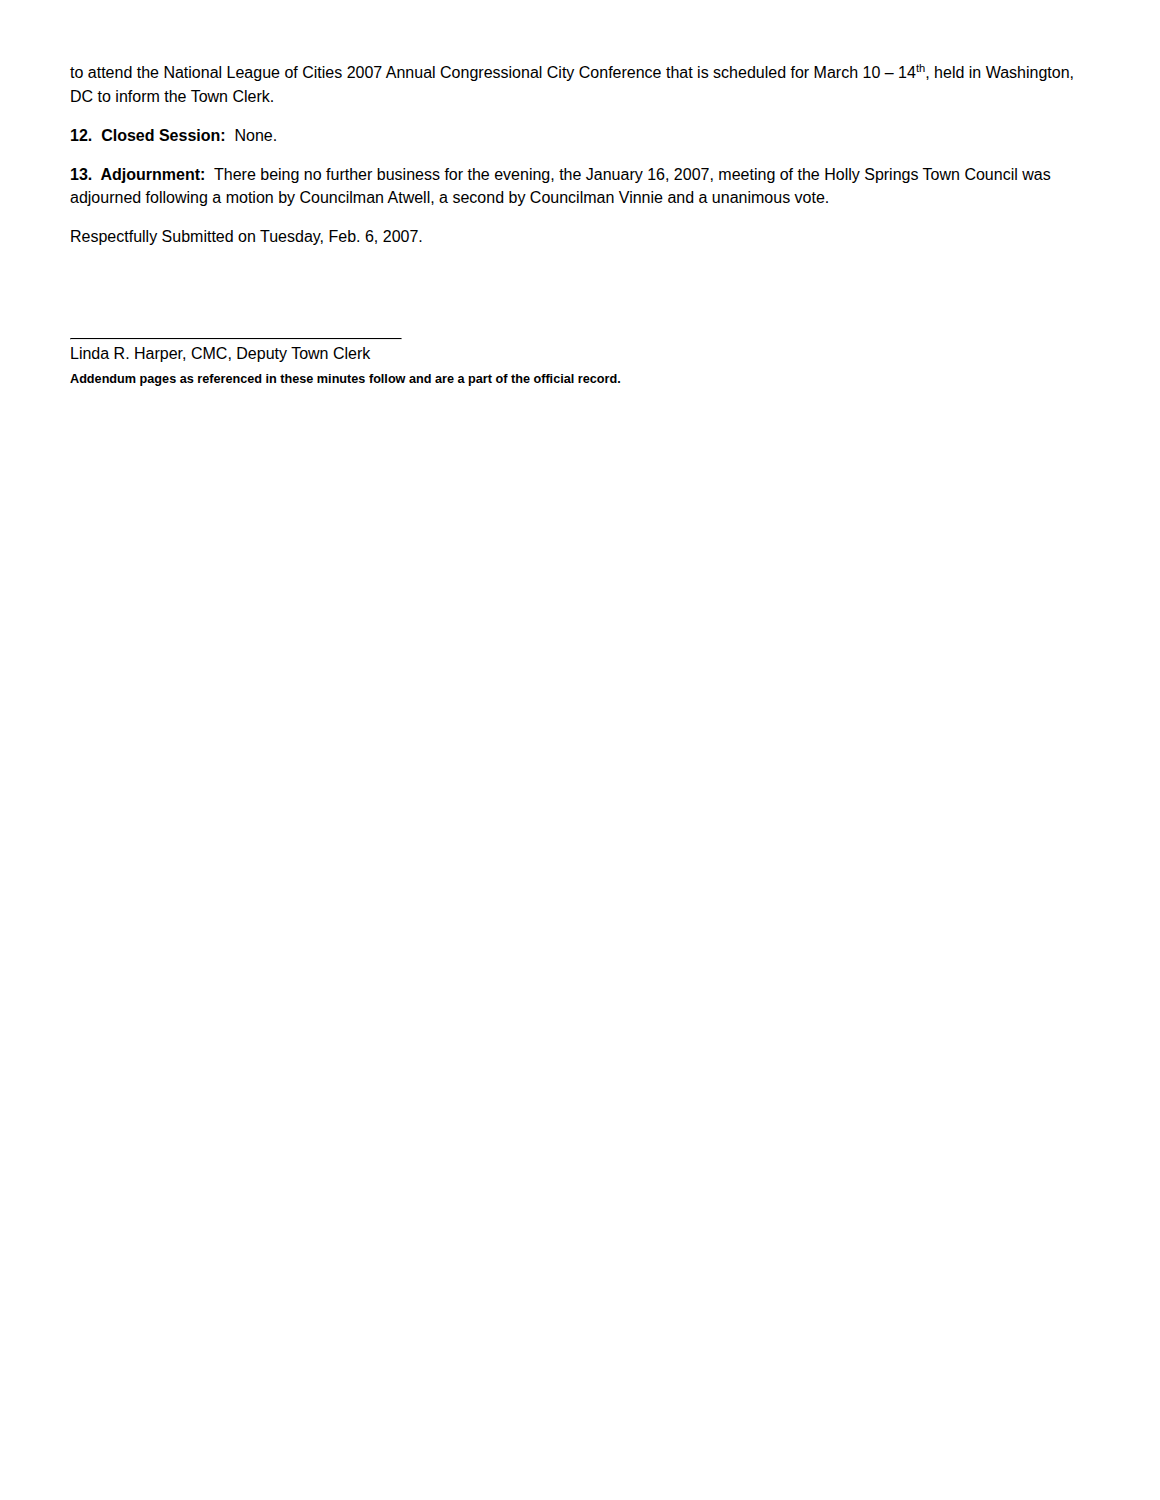to attend the National League of Cities 2007 Annual Congressional City Conference that is scheduled for March 10 – 14th, held in Washington, DC to inform the Town Clerk.
12. Closed Session: None.
13. Adjournment: There being no further business for the evening, the January 16, 2007, meeting of the Holly Springs Town Council was adjourned following a motion by Councilman Atwell, a second by Councilman Vinnie and a unanimous vote.
Respectfully Submitted on Tuesday, Feb. 6, 2007.
Linda R. Harper, CMC, Deputy Town Clerk
Addendum pages as referenced in these minutes follow and are a part of the official record.